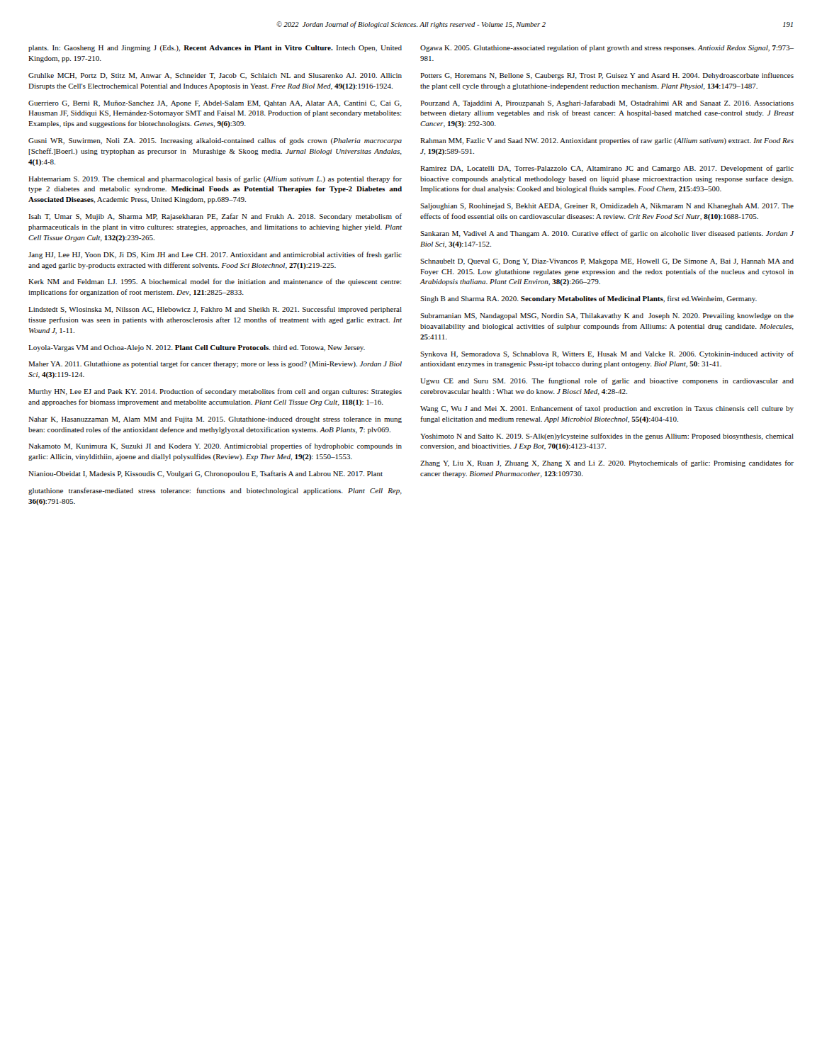© 2022 Jordan Journal of Biological Sciences. All rights reserved - Volume 15, Number 2 191
plants. In: Gaosheng H and Jingming J (Eds.), Recent Advances in Plant in Vitro Culture. Intech Open, United Kingdom, pp. 197-210.
Gruhlke MCH, Portz D, Stitz M, Anwar A, Schneider T, Jacob C, Schlaich NL and Slusarenko AJ. 2010. Allicin Disrupts the Cell's Electrochemical Potential and Induces Apoptosis in Yeast. Free Rad Biol Med, 49(12):1916-1924.
Guerriero G, Berni R, Muñoz-Sanchez JA, Apone F, Abdel-Salam EM, Qahtan AA, Alatar AA, Cantini C, Cai G, Hausman JF, Siddiqui KS, Hernández-Sotomayor SMT and Faisal M. 2018. Production of plant secondary metabolites: Examples, tips and suggestions for biotechnologists. Genes, 9(6):309.
Gusni WR, Suwirmen, Noli ZA. 2015. Increasing alkaloid-contained callus of gods crown (Phaleria macrocarpa [Scheff.]Boerl.) using tryptophan as precursor in Murashige & Skoog media. Jurnal Biologi Universitas Andalas, 4(1):4-8.
Habtemariam S. 2019. The chemical and pharmacological basis of garlic (Allium sativum L.) as potential therapy for type 2 diabetes and metabolic syndrome. Medicinal Foods as Potential Therapies for Type-2 Diabetes and Associated Diseases, Academic Press, United Kingdom, pp.689–749.
Isah T, Umar S, Mujib A, Sharma MP, Rajasekharan PE, Zafar N and Frukh A. 2018. Secondary metabolism of pharmaceuticals in the plant in vitro cultures: strategies, approaches, and limitations to achieving higher yield. Plant Cell Tissue Organ Cult, 132(2):239-265.
Jang HJ, Lee HJ, Yoon DK, Ji DS, Kim JH and Lee CH. 2017. Antioxidant and antimicrobial activities of fresh garlic and aged garlic by-products extracted with different solvents. Food Sci Biotechnol, 27(1):219-225.
Kerk NM and Feldman LJ. 1995. A biochemical model for the initiation and maintenance of the quiescent centre: implications for organization of root meristem. Dev, 121:2825–2833.
Lindstedt S, Wlosinska M, Nilsson AC, Hlebowicz J, Fakhro M and Sheikh R. 2021. Successful improved peripheral tissue perfusion was seen in patients with atherosclerosis after 12 months of treatment with aged garlic extract. Int Wound J, 1-11.
Loyola-Vargas VM and Ochoa-Alejo N. 2012. Plant Cell Culture Protocols. third ed. Totowa, New Jersey.
Maher YA. 2011. Glutathione as potential target for cancer therapy; more or less is good? (Mini-Review). Jordan J Biol Sci, 4(3):119-124.
Murthy HN, Lee EJ and Paek KY. 2014. Production of secondary metabolites from cell and organ cultures: Strategies and approaches for biomass improvement and metabolite accumulation. Plant Cell Tissue Org Cult, 118(1): 1–16.
Nahar K, Hasanuzzaman M, Alam MM and Fujita M. 2015. Glutathione-induced drought stress tolerance in mung bean: coordinated roles of the antioxidant defence and methylglyoxal detoxification systems. AoB Plants, 7: plv069.
Nakamoto M, Kunimura K, Suzuki JI and Kodera Y. 2020. Antimicrobial properties of hydrophobic compounds in garlic: Allicin, vinyldithiin, ajoene and diallyl polysulfides (Review). Exp Ther Med, 19(2): 1550–1553.
Nianiou-Obeidat I, Madesis P, Kissoudis C, Voulgari G, Chronopoulou E, Tsaftaris A and Labrou NE. 2017. Plant
glutathione transferase-mediated stress tolerance: functions and biotechnological applications. Plant Cell Rep, 36(6):791-805.
Ogawa K. 2005. Glutathione-associated regulation of plant growth and stress responses. Antioxid Redox Signal, 7:973–981.
Potters G, Horemans N, Bellone S, Caubergs RJ, Trost P, Guisez Y and Asard H. 2004. Dehydroascorbate influences the plant cell cycle through a glutathione-independent reduction mechanism. Plant Physiol, 134:1479–1487.
Pourzand A, Tajaddini A, Pirouzpanah S, Asghari-Jafarabadi M, Ostadrahimi AR and Sanaat Z. 2016. Associations between dietary allium vegetables and risk of breast cancer: A hospital-based matched case-control study. J Breast Cancer, 19(3): 292-300.
Rahman MM, Fazlic V and Saad NW. 2012. Antioxidant properties of raw garlic (Allium sativum) extract. Int Food Res J, 19(2):589-591.
Ramirez DA, Locatelli DA, Torres-Palazzolo CA, Altamirano JC and Camargo AB. 2017. Development of garlic bioactive compounds analytical methodology based on liquid phase microextraction using response surface design. Implications for dual analysis: Cooked and biological fluids samples. Food Chem, 215:493–500.
Saljoughian S, Roohinejad S, Bekhit AEDA, Greiner R, Omidizadeh A, Nikmaram N and Khaneghah AM. 2017. The effects of food essential oils on cardiovascular diseases: A review. Crit Rev Food Sci Nutr, 8(10):1688-1705.
Sankaran M, Vadivel A and Thangam A. 2010. Curative effect of garlic on alcoholic liver diseased patients. Jordan J Biol Sci, 3(4):147-152.
Schnaubelt D, Queval G, Dong Y, Diaz-Vivancos P, Makgopa ME, Howell G, De Simone A, Bai J, Hannah MA and Foyer CH. 2015. Low glutathione regulates gene expression and the redox potentials of the nucleus and cytosol in Arabidopsis thaliana. Plant Cell Environ, 38(2):266–279.
Singh B and Sharma RA. 2020. Secondary Metabolites of Medicinal Plants, first ed.Weinheim, Germany.
Subramanian MS, Nandagopal MSG, Nordin SA, Thilakavathy K and Joseph N. 2020. Prevailing knowledge on the bioavailability and biological activities of sulphur compounds from Alliums: A potential drug candidate. Molecules, 25:4111.
Synkova H, Semoradova S, Schnablova R, Witters E, Husak M and Valcke R. 2006. Cytokinin-induced activity of antioxidant enzymes in transgenic Pssu-ipt tobacco during plant ontogeny. Biol Plant, 50: 31-41.
Ugwu CE and Suru SM. 2016. The fungtional role of garlic and bioactive componens in cardiovascular and cerebrovascular health : What we do know. J Biosci Med, 4:28-42.
Wang C, Wu J and Mei X. 2001. Enhancement of taxol production and excretion in Taxus chinensis cell culture by fungal elicitation and medium renewal. Appl Microbiol Biotechnol, 55(4):404-410.
Yoshimoto N and Saito K. 2019. S-Alk(en)ylcysteine sulfoxides in the genus Allium: Proposed biosynthesis, chemical conversion, and bioactivities. J Exp Bot, 70(16):4123-4137.
Zhang Y, Liu X, Ruan J, Zhuang X, Zhang X and Li Z. 2020. Phytochemicals of garlic: Promising candidates for cancer therapy. Biomed Pharmacother, 123:109730.